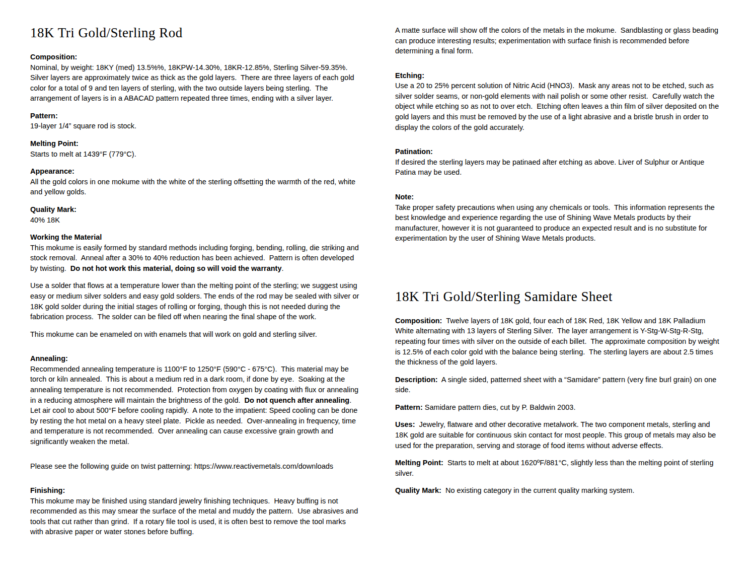18K Tri Gold/Sterling Rod
Composition:
Nominal, by weight: 18KY (med) 13.5%%, 18KPW-14.30%, 18KR-12.85%, Sterling Silver-59.35%. Silver layers are approximately twice as thick as the gold layers. There are three layers of each gold color for a total of 9 and ten layers of sterling, with the two outside layers being sterling. The arrangement of layers is in a ABACAD pattern repeated three times, ending with a silver layer.
Pattern:
19-layer 1/4” square rod is stock.
Melting Point:
Starts to melt at 1439°F (779°C).
Appearance:
All the gold colors in one mokume with the white of the sterling offsetting the warmth of the red, white and yellow golds.
Quality Mark:
40% 18K
Working the Material
This mokume is easily formed by standard methods including forging, bending, rolling, die striking and stock removal. Anneal after a 30% to 40% reduction has been achieved. Pattern is often developed by twisting. Do not hot work this material, doing so will void the warranty.
Use a solder that flows at a temperature lower than the melting point of the sterling; we suggest using easy or medium silver solders and easy gold solders. The ends of the rod may be sealed with silver or 18K gold solder during the initial stages of rolling or forging, though this is not needed during the fabrication process. The solder can be filed off when nearing the final shape of the work.
This mokume can be enameled on with enamels that will work on gold and sterling silver.
Annealing:
Recommended annealing temperature is 1100°F to 1250°F (590°C - 675°C). This material may be torch or kiln annealed. This is about a medium red in a dark room, if done by eye. Soaking at the annealing temperature is not recommended. Protection from oxygen by coating with flux or annealing in a reducing atmosphere will maintain the brightness of the gold. Do not quench after annealing. Let air cool to about 500°F before cooling rapidly. A note to the impatient: Speed cooling can be done by resting the hot metal on a heavy steel plate. Pickle as needed. Over-annealing in frequency, time and temperature is not recommended. Over annealing can cause excessive grain growth and significantly weaken the metal.
Please see the following guide on twist patterning: https://www.reactivemetals.com/downloads
Finishing:
This mokume may be finished using standard jewelry finishing techniques. Heavy buffing is not recommended as this may smear the surface of the metal and muddy the pattern. Use abrasives and tools that cut rather than grind. If a rotary file tool is used, it is often best to remove the tool marks with abrasive paper or water stones before buffing.
A matte surface will show off the colors of the metals in the mokume. Sandblasting or glass beading can produce interesting results; experimentation with surface finish is recommended before determining a final form.
Etching:
Use a 20 to 25% percent solution of Nitric Acid (HNO3). Mask any areas not to be etched, such as silver solder seams, or non-gold elements with nail polish or some other resist. Carefully watch the object while etching so as not to over etch. Etching often leaves a thin film of silver deposited on the gold layers and this must be removed by the use of a light abrasive and a bristle brush in order to display the colors of the gold accurately.
Patination:
If desired the sterling layers may be patinaed after etching as above. Liver of Sulphur or Antique Patina may be used.
Note:
Take proper safety precautions when using any chemicals or tools. This information represents the best knowledge and experience regarding the use of Shining Wave Metals products by their manufacturer, however it is not guaranteed to produce an expected result and is no substitute for experimentation by the user of Shining Wave Metals products.
18K Tri Gold/Sterling Samidare Sheet
Composition: Twelve layers of 18K gold, four each of 18K Red, 18K Yellow and 18K Palladium White alternating with 13 layers of Sterling Silver. The layer arrangement is Y-Stg-W-Stg-R-Stg, repeating four times with silver on the outside of each billet. The approximate composition by weight is 12.5% of each color gold with the balance being sterling. The sterling layers are about 2.5 times the thickness of the gold layers.
Description: A single sided, patterned sheet with a “Samidare” pattern (very fine burl grain) on one side.
Pattern: Samidare pattern dies, cut by P. Baldwin 2003.
Uses: Jewelry, flatware and other decorative metalwork. The two component metals, sterling and 18K gold are suitable for continuous skin contact for most people. This group of metals may also be used for the preparation, serving and storage of food items without adverse effects.
Melting Point: Starts to melt at about 1620ºF/881°C, slightly less than the melting point of sterling silver.
Quality Mark: No existing category in the current quality marking system.